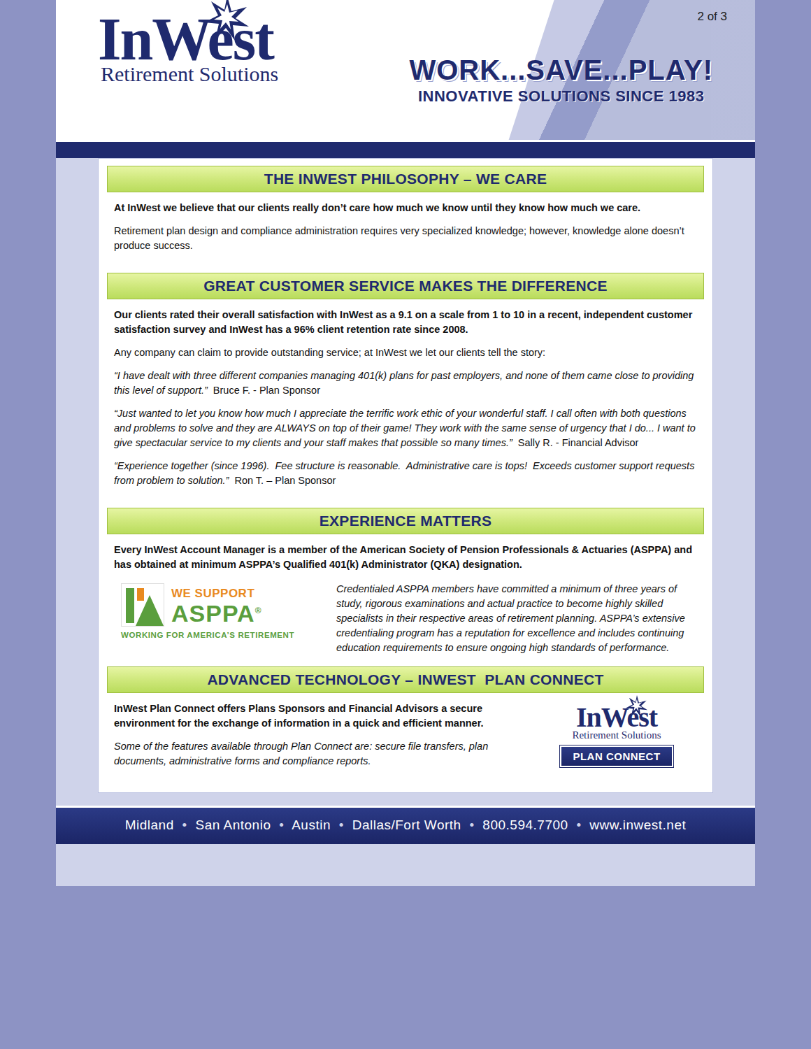2 of 3
InWest
Retirement Solutions
WORK...SAVE...PLAY!
INNOVATIVE SOLUTIONS SINCE 1983
THE INWEST PHILOSOPHY – WE CARE
At InWest we believe that our clients really don’t care how much we know until they know how much we care.
Retirement plan design and compliance administration requires very specialized knowledge; however, knowledge alone doesn’t produce success.
GREAT CUSTOMER SERVICE MAKES THE DIFFERENCE
Our clients rated their overall satisfaction with InWest as a 9.1 on a scale from 1 to 10 in a recent, independent customer satisfaction survey and InWest has a 96% client retention rate since 2008.
Any company can claim to provide outstanding service; at InWest we let our clients tell the story:
“I have dealt with three different companies managing 401(k) plans for past employers, and none of them came close to providing this level of support.” Bruce F. - Plan Sponsor
“Just wanted to let you know how much I appreciate the terrific work ethic of your wonderful staff. I call often with both questions and problems to solve and they are ALWAYS on top of their game! They work with the same sense of urgency that I do... I want to give spectacular service to my clients and your staff makes that possible so many times.” Sally R. - Financial Advisor
“Experience together (since 1996). Fee structure is reasonable. Administrative care is tops! Exceeds customer support requests from problem to solution.” Ron T. – Plan Sponsor
EXPERIENCE MATTERS
Every InWest Account Manager is a member of the American Society of Pension Professionals & Actuaries (ASPPA) and has obtained at minimum ASPPA’s Qualified 401(k) Administrator (QKA) designation.
WE SUPPORT
ASPPA®
WORKING FOR AMERICA’S RETIREMENT
Credentialed ASPPA members have committed a minimum of three years of study, rigorous examinations and actual practice to become highly skilled specialists in their respective areas of retirement planning. ASPPA’s extensive credentialing program has a reputation for excellence and includes continuing education requirements to ensure ongoing high standards of performance.
ADVANCED TECHNOLOGY – INWEST PLAN CONNECT
InWest Plan Connect offers Plans Sponsors and Financial Advisors a secure environment for the exchange of information in a quick and efficient manner.
Some of the features available through Plan Connect are: secure file transfers, plan documents, administrative forms and compliance reports.
InWest
Retirement Solutions
PLAN CONNECT
Midland • San Antonio • Austin • Dallas/Fort Worth • 800.594.7700 • www.inwest.net